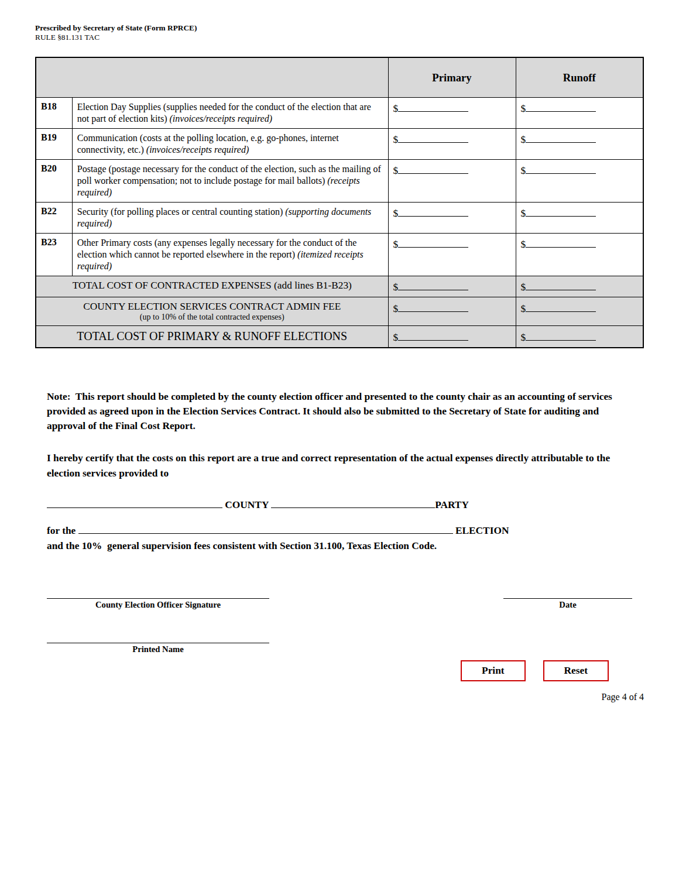Prescribed by Secretary of State (Form RPRCE)
RULE §81.131 TAC
| | Primary | Runoff |
| --- | --- | --- |
| B18 | Election Day Supplies (supplies needed for the conduct of the election that are not part of election kits) (invoices/receipts required) | $ | $ |
| B19 | Communication (costs at the polling location, e.g. go-phones, internet connectivity, etc.) (invoices/receipts required) | $ | $ |
| B20 | Postage (postage necessary for the conduct of the election, such as the mailing of poll worker compensation; not to include postage for mail ballots) (receipts required) | $ | $ |
| B22 | Security (for polling places or central counting station) (supporting documents required) | $ | $ |
| B23 | Other Primary costs (any expenses legally necessary for the conduct of the election which cannot be reported elsewhere in the report) (itemized receipts required) | $ | $ |
| TOTAL COST OF CONTRACTED EXPENSES (add lines B1-B23) | $ | $ |
| COUNTY ELECTION SERVICES CONTRACT ADMIN FEE (up to 10% of the total contracted expenses) | $ | $ |
| TOTAL COST OF PRIMARY & RUNOFF ELECTIONS | $ | $ |
Note: This report should be completed by the county election officer and presented to the county chair as an accounting of services provided as agreed upon in the Election Services Contract. It should also be submitted to the Secretary of State for auditing and approval of the Final Cost Report.
I hereby certify that the costs on this report are a true and correct representation of the actual expenses directly attributable to the election services provided to
COUNTY PARTY
for the ELECTION
and the 10% general supervision fees consistent with Section 31.100, Texas Election Code.
County Election Officer Signature
Date
Printed Name
Print Reset
Page 4 of 4